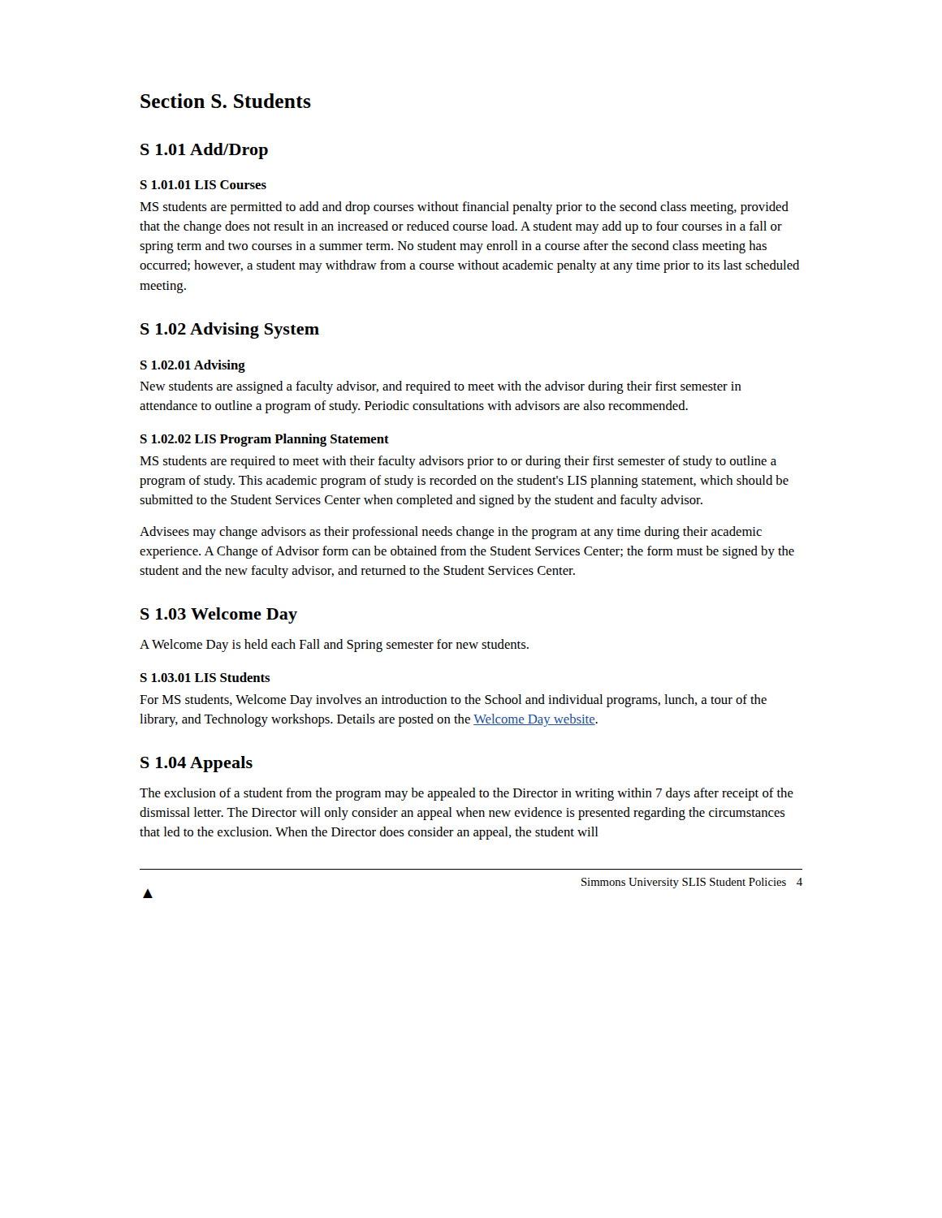Section S. Students
S 1.01 Add/Drop
S 1.01.01 LIS Courses
MS students are permitted to add and drop courses without financial penalty prior to the second class meeting, provided that the change does not result in an increased or reduced course load. A student may add up to four courses in a fall or spring term and two courses in a summer term. No student may enroll in a course after the second class meeting has occurred; however, a student may withdraw from a course without academic penalty at any time prior to its last scheduled meeting.
S 1.02 Advising System
S 1.02.01 Advising
New students are assigned a faculty advisor, and required to meet with the advisor during their first semester in attendance to outline a program of study. Periodic consultations with advisors are also recommended.
S 1.02.02 LIS Program Planning Statement
MS students are required to meet with their faculty advisors prior to or during their first semester of study to outline a program of study. This academic program of study is recorded on the student's LIS planning statement, which should be submitted to the Student Services Center when completed and signed by the student and faculty advisor.
Advisees may change advisors as their professional needs change in the program at any time during their academic experience. A Change of Advisor form can be obtained from the Student Services Center; the form must be signed by the student and the new faculty advisor, and returned to the Student Services Center.
S 1.03 Welcome Day
A Welcome Day is held each Fall and Spring semester for new students.
S 1.03.01 LIS Students
For MS students, Welcome Day involves an introduction to the School and individual programs, lunch, a tour of the library, and Technology workshops. Details are posted on the Welcome Day website.
S 1.04 Appeals
The exclusion of a student from the program may be appealed to the Director in writing within 7 days after receipt of the dismissal letter. The Director will only consider an appeal when new evidence is presented regarding the circumstances that led to the exclusion. When the Director does consider an appeal, the student will
▲ Simmons University SLIS Student Policies 4